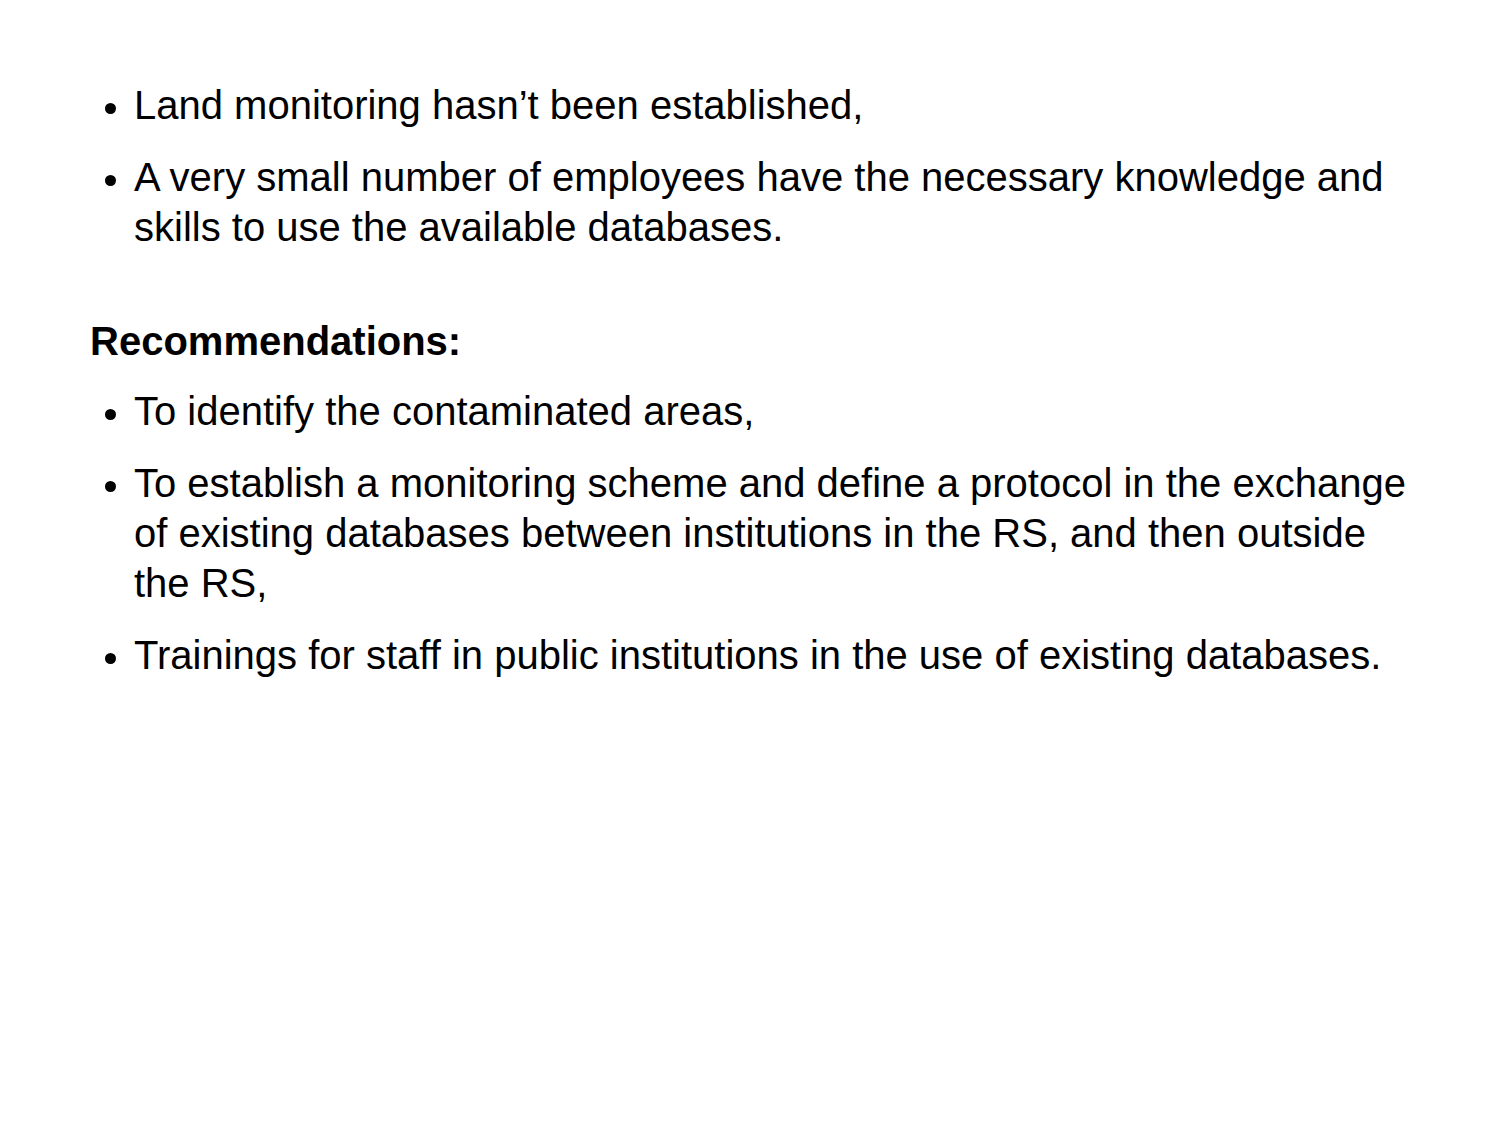Land monitoring hasn’t been established,
A very small number of employees have the necessary knowledge and skills to use the available databases.
Recommendations:
To identify the contaminated areas,
To establish a monitoring scheme and define a protocol in the exchange of existing databases between institutions in the RS, and then outside the RS,
Trainings for staff in public institutions in the use of existing databases.